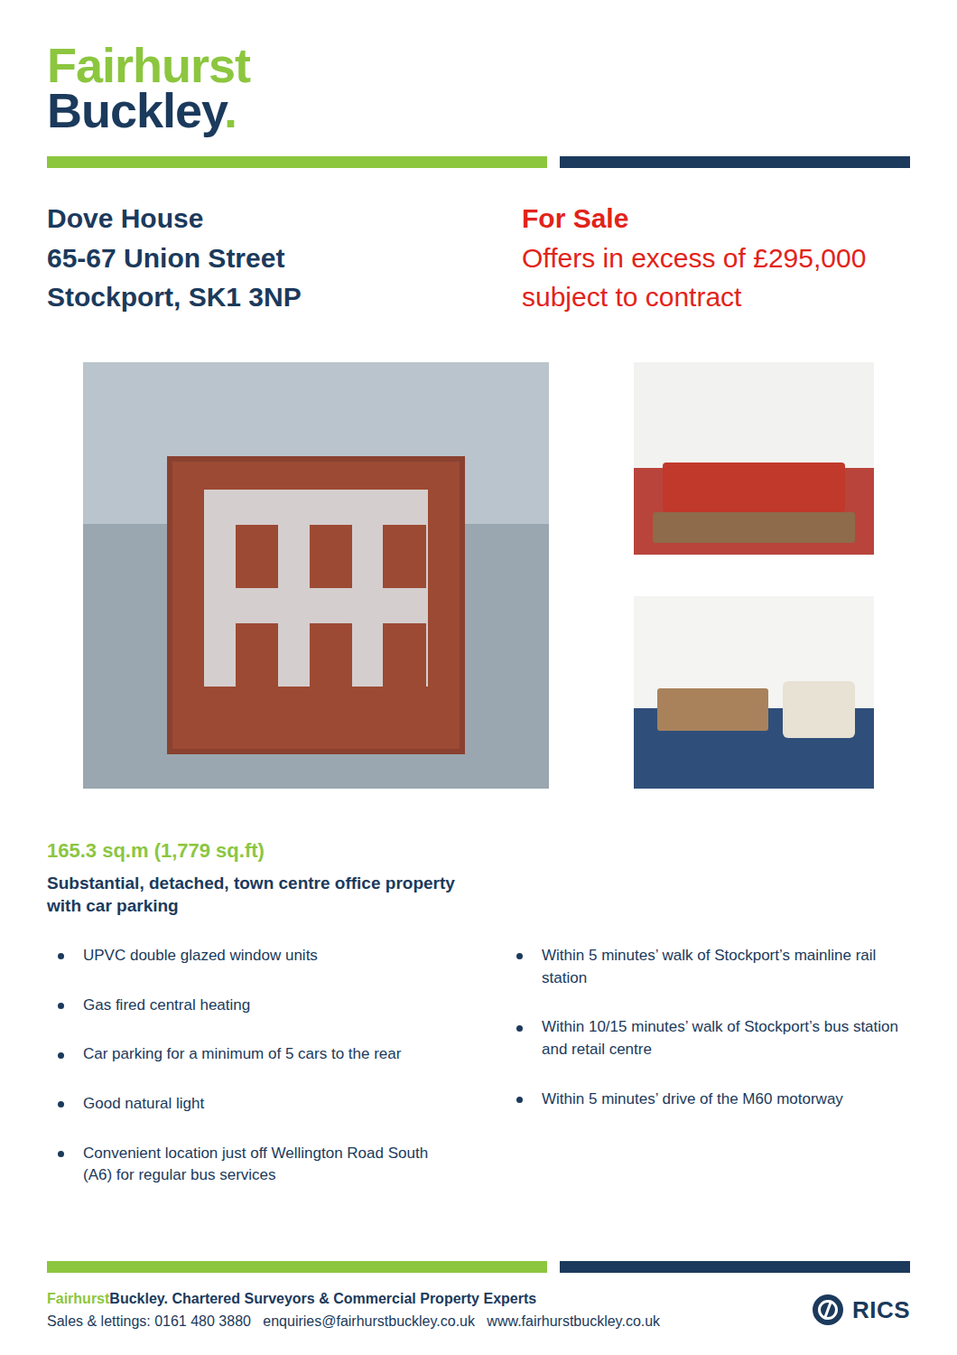Fairhurst Buckley.
Dove House
65-67 Union Street
Stockport, SK1 3NP
For Sale
Offers in excess of £295,000
subject to contract
165.3 sq.m (1,779 sq.ft)
Substantial, detached, town centre office property with car parking
UPVC double glazed window units
Gas fired central heating
Car parking for a minimum of 5 cars to the rear
Good natural light
Convenient location just off Wellington Road South (A6) for regular bus services
Within 5 minutes’ walk of Stockport’s mainline rail station
Within 10/15 minutes’ walk of Stockport’s bus station and retail centre
Within 5 minutes’ drive of the M60 motorway
Fairhurst Buckley. Chartered Surveyors & Commercial Property Experts
Sales & lettings: 0161 480 3880 enquiries@fairhurstbuckley.co.uk www.fairhurstbuckley.co.uk
RICS